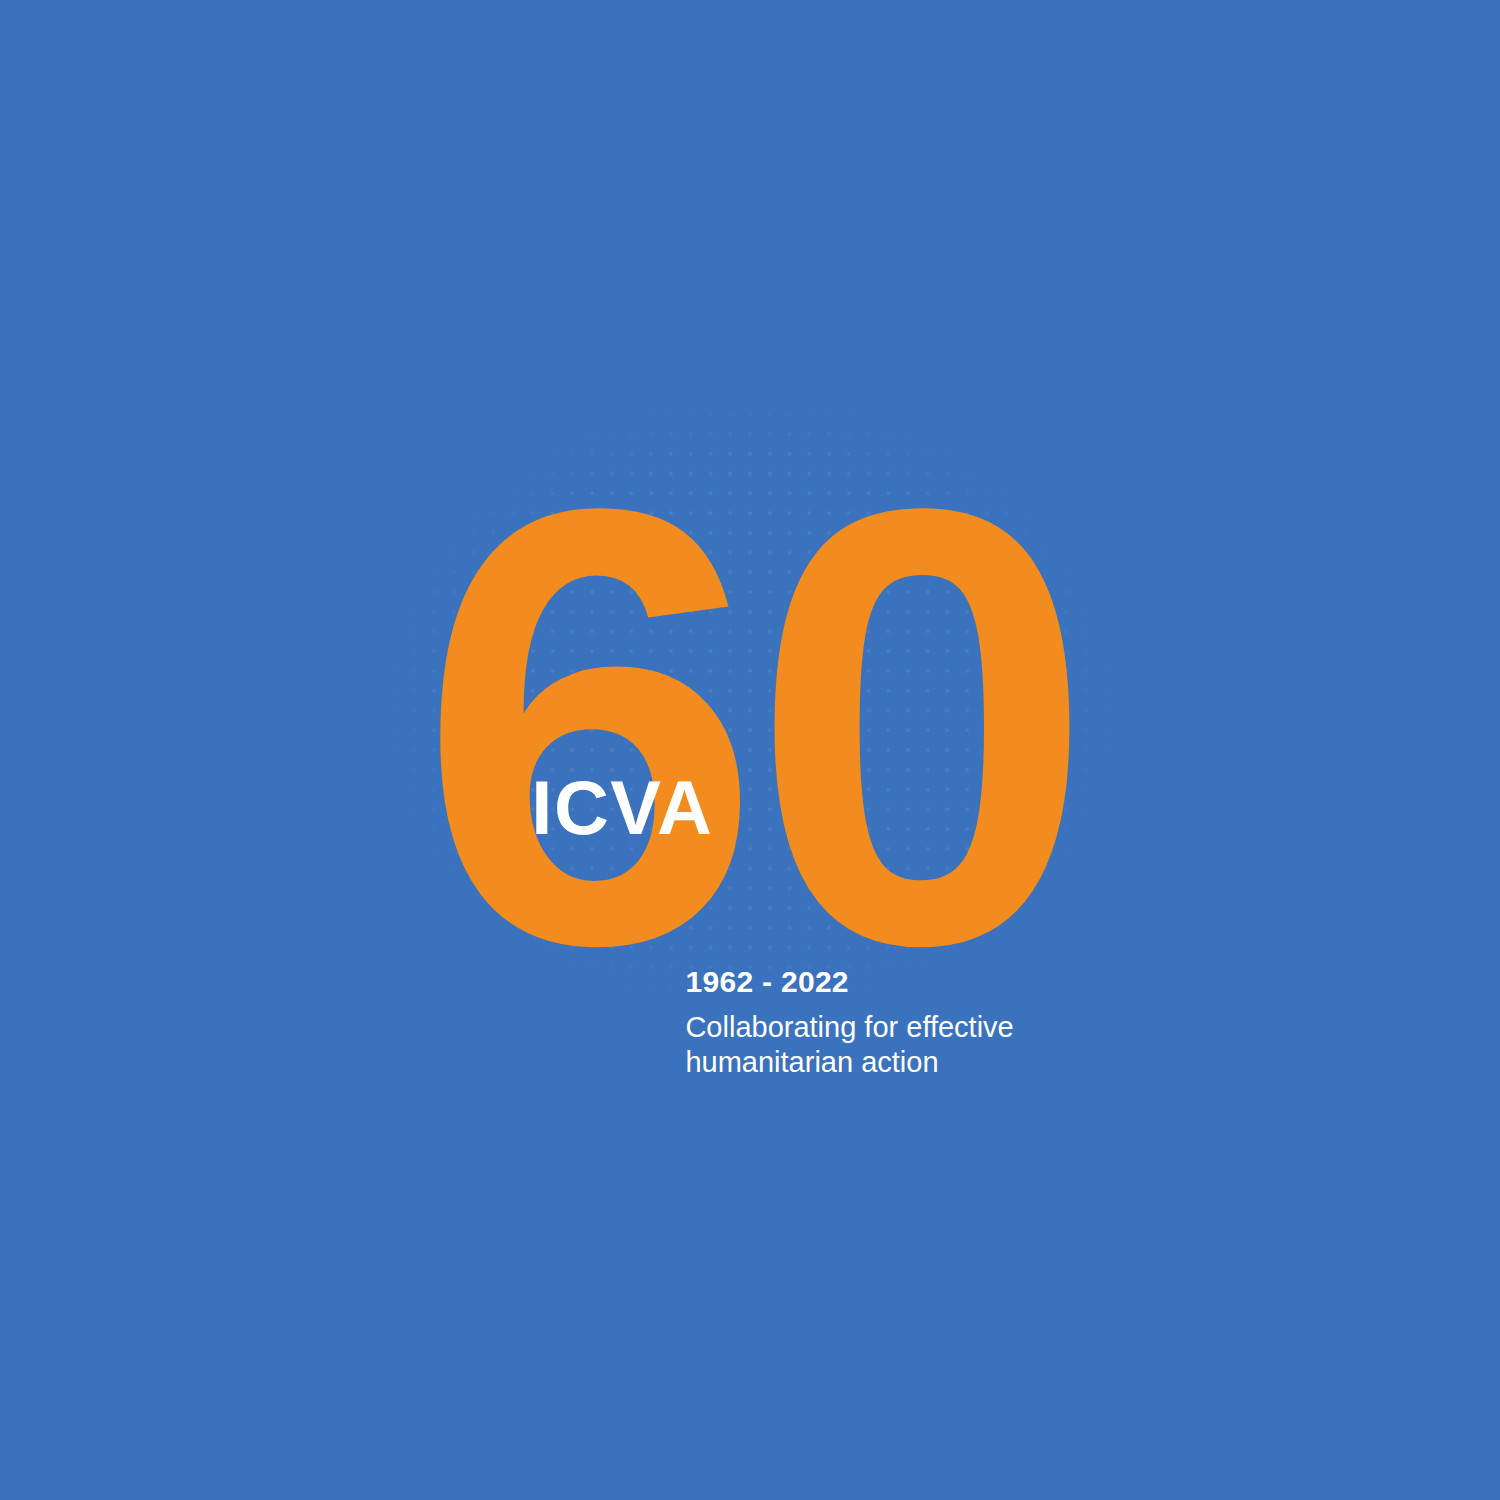60
ICVA
1962 - 2022
Collaborating for effective humanitarian action